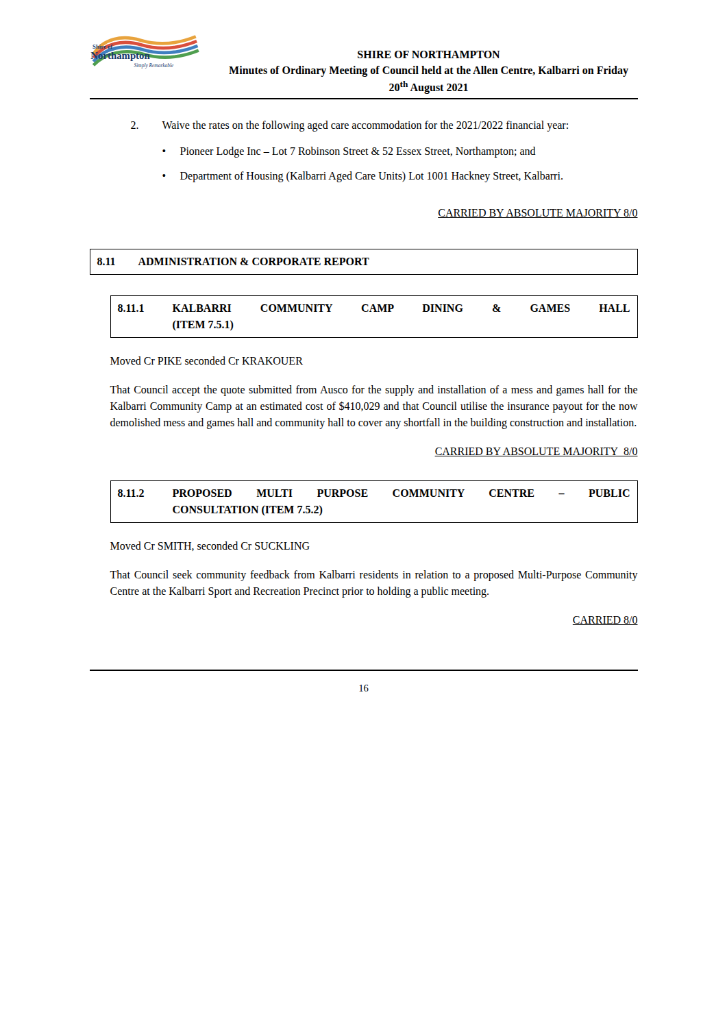Shire of Northampton Simply Remarkable
SHIRE OF NORTHAMPTON
Minutes of Ordinary Meeting of Council held at the Allen Centre, Kalbarri on Friday 20th August 2021
2. Waive the rates on the following aged care accommodation for the 2021/2022 financial year:
•Pioneer Lodge Inc – Lot 7 Robinson Street & 52 Essex Street, Northampton; and
•Department of Housing (Kalbarri Aged Care Units) Lot 1001 Hackney Street, Kalbarri.
CARRIED BY ABSOLUTE MAJORITY 8/0
8.11 ADMINISTRATION & CORPORATE REPORT
| 8.11.1 | KALBARRI COMMUNITY CAMP DINING & GAMES HALL |
| | (ITEM 7.5.1) |
Moved Cr PIKE seconded Cr KRAKOUER
That Council accept the quote submitted from Ausco for the supply and installation of a mess and games hall for the Kalbarri Community Camp at an estimated cost of $410,029 and that Council utilise the insurance payout for the now demolished mess and games hall and community hall to cover any shortfall in the building construction and installation.
CARRIED BY ABSOLUTE MAJORITY 8/0
| 8.11.2 | PROPOSED MULTI PURPOSE COMMUNITY CENTRE – PUBLIC |
| | CONSULTATION (ITEM 7.5.2) |
Moved Cr SMITH, seconded Cr SUCKLING
That Council seek community feedback from Kalbarri residents in relation to a proposed Multi-Purpose Community Centre at the Kalbarri Sport and Recreation Precinct prior to holding a public meeting.
CARRIED 8/0
16